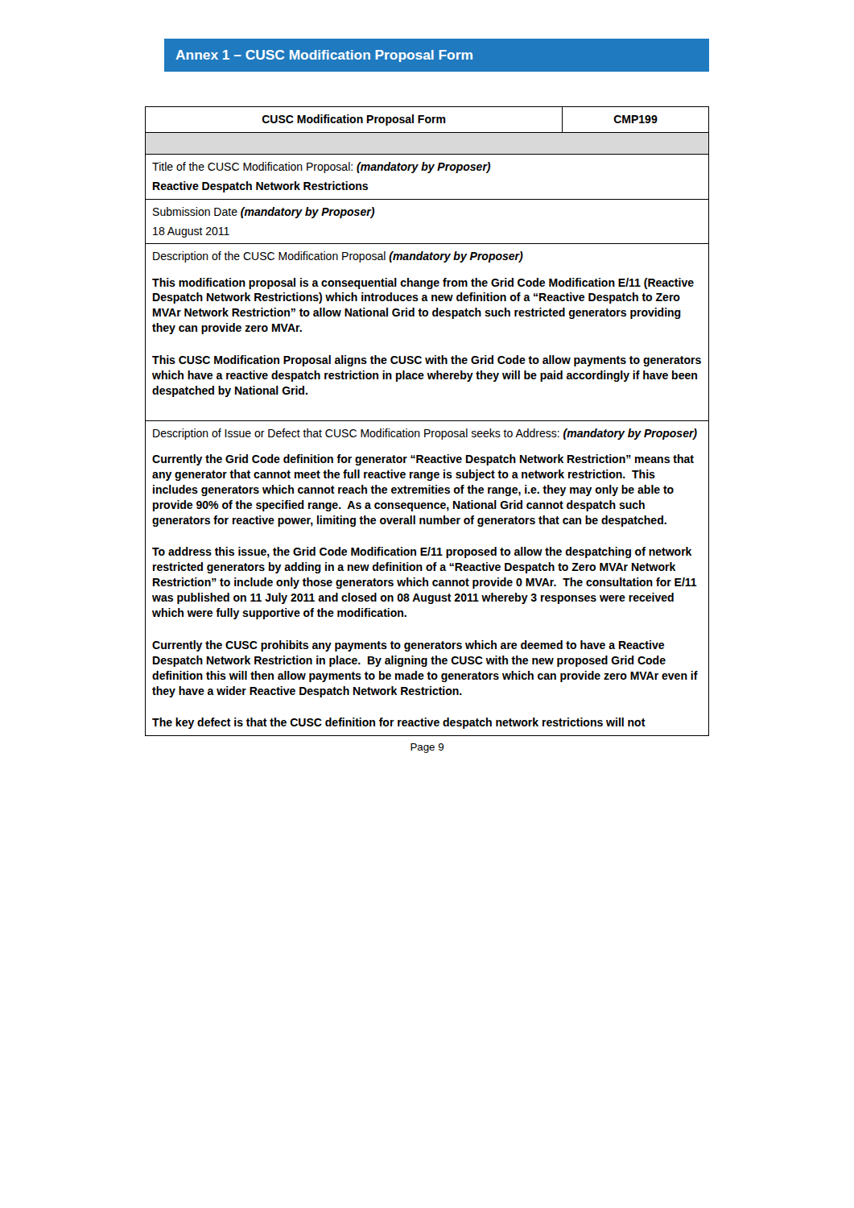Annex 1 – CUSC Modification Proposal Form
| CUSC Modification Proposal Form | CMP199 |
| Title of the CUSC Modification Proposal: (mandatory by Proposer) Reactive Despatch Network Restrictions |
| Submission Date (mandatory by Proposer) 18 August 2011 |
| Description of the CUSC Modification Proposal (mandatory by Proposer) This modification proposal is a consequential change from the Grid Code Modification E/11 (Reactive Despatch Network Restrictions) which introduces a new definition of a “Reactive Despatch to Zero MVAr Network Restriction” to allow National Grid to despatch such restricted generators providing they can provide zero MVAr. This CUSC Modification Proposal aligns the CUSC with the Grid Code to allow payments to generators which have a reactive despatch restriction in place whereby they will be paid accordingly if have been despatched by National Grid. |
| Description of Issue or Defect that CUSC Modification Proposal seeks to Address: (mandatory by Proposer) Currently the Grid Code definition for generator “Reactive Despatch Network Restriction” means that any generator that cannot meet the full reactive range is subject to a network restriction. This includes generators which cannot reach the extremities of the range, i.e. they may only be able to provide 90% of the specified range. As a consequence, National Grid cannot despatch such generators for reactive power, limiting the overall number of generators that can be despatched. To address this issue, the Grid Code Modification E/11 proposed to allow the despatching of network restricted generators by adding in a new definition of a “Reactive Despatch to Zero MVAr Network Restriction” to include only those generators which cannot provide 0 MVAr. The consultation for E/11 was published on 11 July 2011 and closed on 08 August 2011 whereby 3 responses were received which were fully supportive of the modification. Currently the CUSC prohibits any payments to generators which are deemed to have a Reactive Despatch Network Restriction in place. By aligning the CUSC with the new proposed Grid Code definition this will then allow payments to be made to generators which can provide zero MVAr even if they have a wider Reactive Despatch Network Restriction. The key defect is that the CUSC definition for reactive despatch network restrictions will not |
Page 9